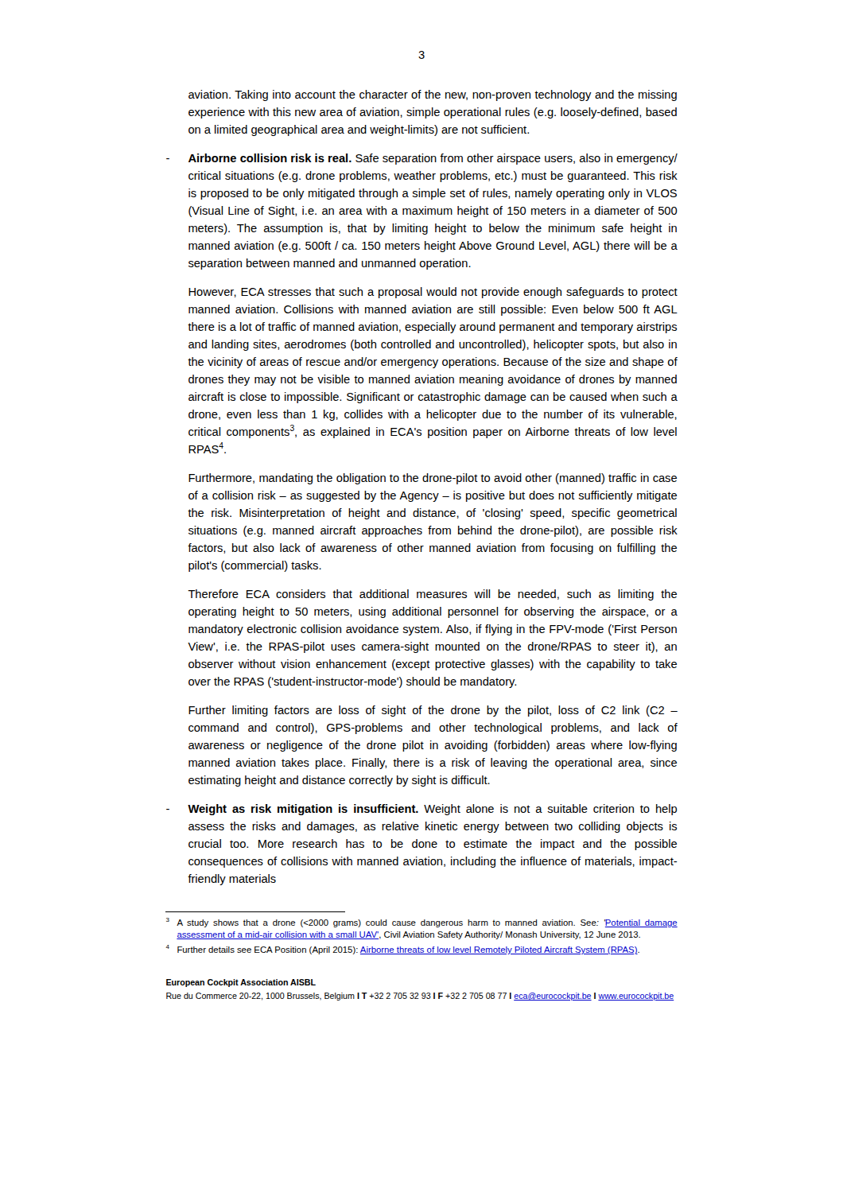3
aviation. Taking into account the character of the new, non-proven technology and the missing experience with this new area of aviation, simple operational rules (e.g. loosely-defined, based on a limited geographical area and weight-limits) are not sufficient.
-
Airborne collision risk is real. Safe separation from other airspace users, also in emergency/ critical situations (e.g. drone problems, weather problems, etc.) must be guaranteed. This risk is proposed to be only mitigated through a simple set of rules, namely operating only in VLOS (Visual Line of Sight, i.e. an area with a maximum height of 150 meters in a diameter of 500 meters). The assumption is, that by limiting height to below the minimum safe height in manned aviation (e.g. 500ft / ca. 150 meters height Above Ground Level, AGL) there will be a separation between manned and unmanned operation.
However, ECA stresses that such a proposal would not provide enough safeguards to protect manned aviation. Collisions with manned aviation are still possible: Even below 500 ft AGL there is a lot of traffic of manned aviation, especially around permanent and temporary airstrips and landing sites, aerodromes (both controlled and uncontrolled), helicopter spots, but also in the vicinity of areas of rescue and/or emergency operations. Because of the size and shape of drones they may not be visible to manned aviation meaning avoidance of drones by manned aircraft is close to impossible. Significant or catastrophic damage can be caused when such a drone, even less than 1 kg, collides with a helicopter due to the number of its vulnerable, critical components3, as explained in ECA's position paper on Airborne threats of low level RPAS4.
Furthermore, mandating the obligation to the drone-pilot to avoid other (manned) traffic in case of a collision risk – as suggested by the Agency – is positive but does not sufficiently mitigate the risk. Misinterpretation of height and distance, of 'closing' speed, specific geometrical situations (e.g. manned aircraft approaches from behind the drone-pilot), are possible risk factors, but also lack of awareness of other manned aviation from focusing on fulfilling the pilot's (commercial) tasks.
Therefore ECA considers that additional measures will be needed, such as limiting the operating height to 50 meters, using additional personnel for observing the airspace, or a mandatory electronic collision avoidance system. Also, if flying in the FPV-mode ('First Person View', i.e. the RPAS-pilot uses camera-sight mounted on the drone/RPAS to steer it), an observer without vision enhancement (except protective glasses) with the capability to take over the RPAS ('student-instructor-mode') should be mandatory.
Further limiting factors are loss of sight of the drone by the pilot, loss of C2 link (C2 – command and control), GPS-problems and other technological problems, and lack of awareness or negligence of the drone pilot in avoiding (forbidden) areas where low-flying manned aviation takes place. Finally, there is a risk of leaving the operational area, since estimating height and distance correctly by sight is difficult.
-
Weight as risk mitigation is insufficient. Weight alone is not a suitable criterion to help assess the risks and damages, as relative kinetic energy between two colliding objects is crucial too. More research has to be done to estimate the impact and the possible consequences of collisions with manned aviation, including the influence of materials, impact-friendly materials
3
A study shows that a drone (<2000 grams) could cause dangerous harm to manned aviation. See: 'Potential damage assessment of a mid-air collision with a small UAV', Civil Aviation Safety Authority/ Monash University, 12 June 2013.
4
Further details see ECA Position (April 2015): Airborne threats of low level Remotely Piloted Aircraft System (RPAS).
European Cockpit Association AISBL
Rue du Commerce 20-22, 1000 Brussels, Belgium I T +32 2 705 32 93 I F +32 2 705 08 77 I eca@eurocockpit.be I www.eurocockpit.be